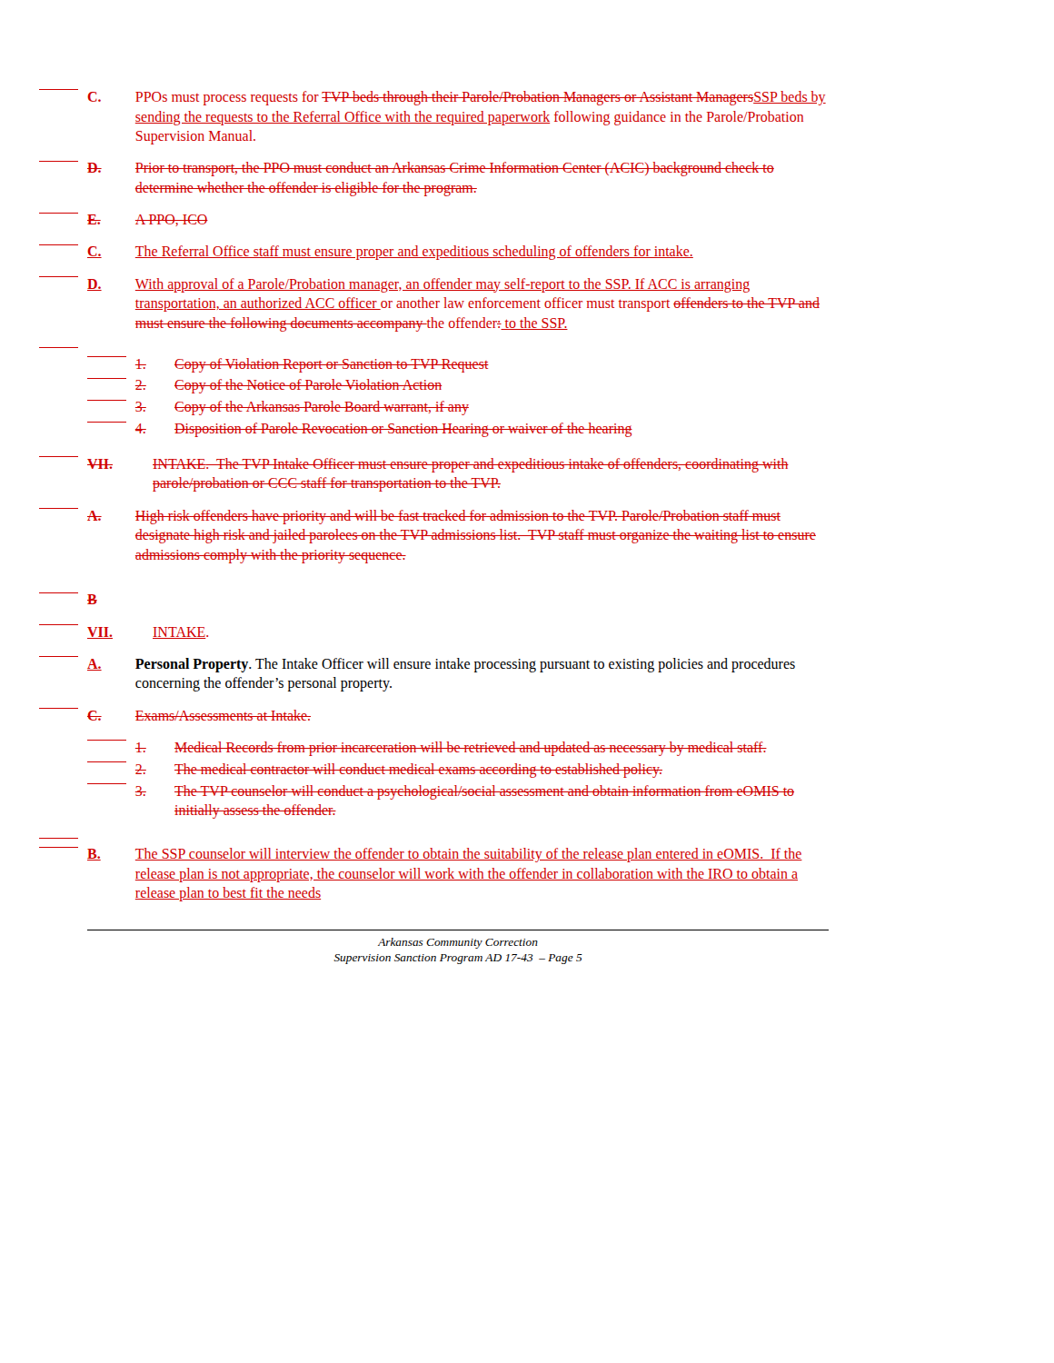C.
PPOs must process requests for TVP beds through their Parole/Probation Managers or Assistant Managers SSP beds by sending the requests to the Referral Office with the required paperwork following guidance in the Parole/Probation Supervision Manual.
D.
Prior to transport, the PPO must conduct an Arkansas Crime Information Center (ACIC) background check to determine whether the offender is eligible for the program.
E.
A PPO, ICO
C.
The Referral Office staff must ensure proper and expeditious scheduling of offenders for intake.
D.
With approval of a Parole/Probation manager, an offender may self-report to the SSP. If ACC is arranging transportation, an authorized ACC officer or another law enforcement officer must transport offenders to the TVP and must ensure the following documents accompany the offender: to the SSP.
1.
Copy of Violation Report or Sanction to TVP Request
2.
Copy of the Notice of Parole Violation Action
3.
Copy of the Arkansas Parole Board warrant, if any
4.
Disposition of Parole Revocation or Sanction Hearing or waiver of the hearing
VII.
INTAKE. The TVP Intake Officer must ensure proper and expeditious intake of offenders, coordinating with parole/probation or CCC staff for transportation to the TVP.
A.
High risk offenders have priority and will be fast tracked for admission to the TVP. Parole/Probation staff must designate high risk and jailed parolees on the TVP admissions list. TVP staff must organize the waiting list to ensure admissions comply with the priority sequence.
B
VII.
INTAKE.
A.
Personal Property. The Intake Officer will ensure intake processing pursuant to existing policies and procedures concerning the offender’s personal property.
C.
Exams/Assessments at Intake.
1.
Medical Records from prior incarceration will be retrieved and updated as necessary by medical staff.
2.
The medical contractor will conduct medical exams according to established policy.
3.
The TVP counselor will conduct a psychological/social assessment and obtain information from eOMIS to initially assess the offender.
B.
The SSP counselor will interview the offender to obtain the suitability of the release plan entered in eOMIS. If the release plan is not appropriate, the counselor will work with the offender in collaboration with the IRO to obtain a release plan to best fit the needs
Arkansas Community Correction
Supervision Sanction Program AD 17-43 – Page 5